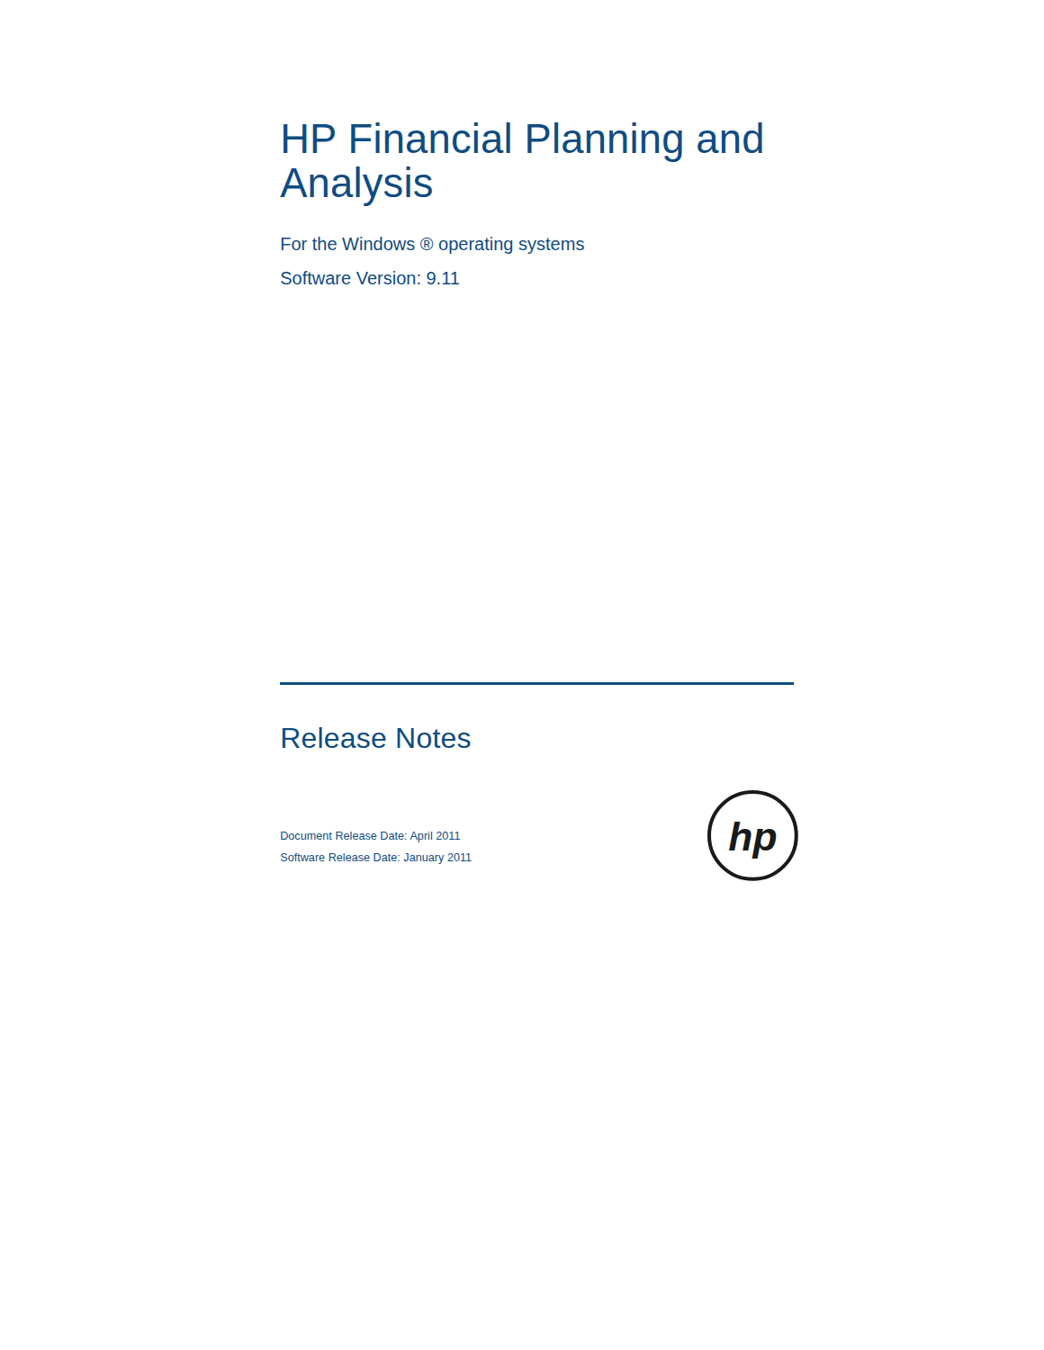HP Financial Planning and Analysis
For the Windows ® operating systems
Software Version: 9.11
Release Notes
Document Release Date: April 2011
Software Release Date: January 2011
hp